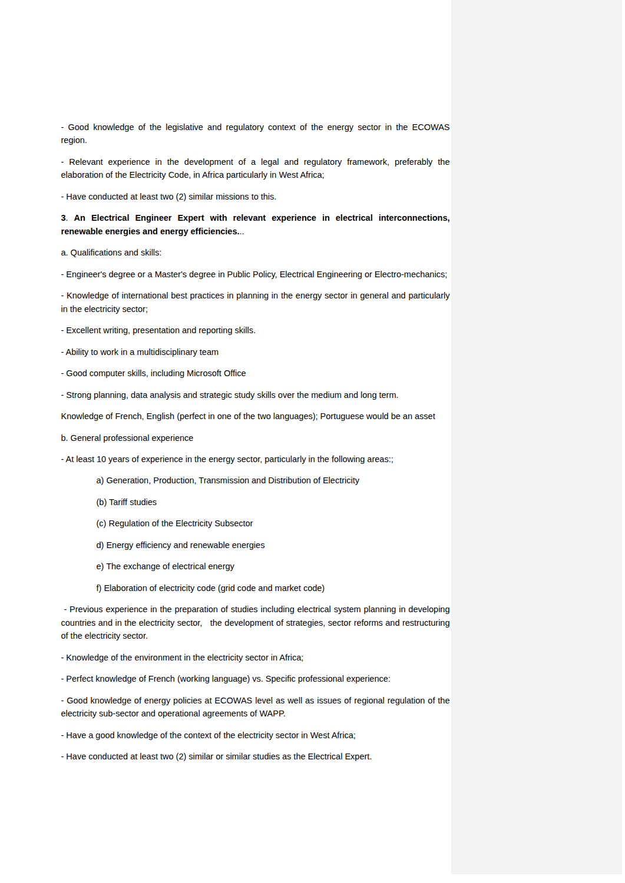- Good knowledge of the legislative and regulatory context of the energy sector in the ECOWAS region.
- Relevant experience in the development of a legal and regulatory framework, preferably the elaboration of the Electricity Code, in Africa particularly in West Africa;
- Have conducted at least two (2) similar missions to this.
3. An Electrical Engineer Expert with relevant experience in electrical interconnections, renewable energies and energy efficiencies...
a. Qualifications and skills:
- Engineer's degree or a Master's degree in Public Policy, Electrical Engineering or Electro-mechanics;
- Knowledge of international best practices in planning in the energy sector in general and particularly in the electricity sector;
- Excellent writing, presentation and reporting skills.
- Ability to work in a multidisciplinary team
- Good computer skills, including Microsoft Office
- Strong planning, data analysis and strategic study skills over the medium and long term.
Knowledge of French, English (perfect in one of the two languages); Portuguese would be an asset
b. General professional experience
- At least 10 years of experience in the energy sector, particularly in the following areas:;
a) Generation, Production, Transmission and Distribution of Electricity
(b) Tariff studies
(c) Regulation of the Electricity Subsector
d) Energy efficiency and renewable energies
e) The exchange of electrical energy
f) Elaboration of electricity code (grid code and market code)
- Previous experience in the preparation of studies including electrical system planning in developing countries and in the electricity sector, the development of strategies, sector reforms and restructuring of the electricity sector.
- Knowledge of the environment in the electricity sector in Africa;
- Perfect knowledge of French (working language) vs. Specific professional experience:
- Good knowledge of energy policies at ECOWAS level as well as issues of regional regulation of the electricity sub-sector and operational agreements of WAPP.
- Have a good knowledge of the context of the electricity sector in West Africa;
- Have conducted at least two (2) similar or similar studies as the Electrical Expert.